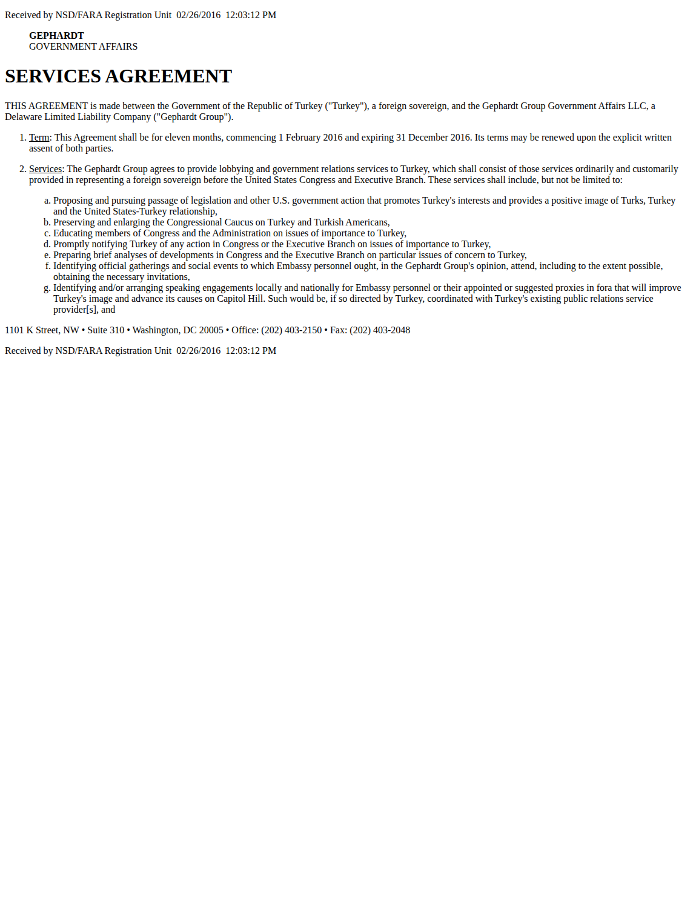Received by NSD/FARA Registration Unit 02/26/2016 12:03:12 PM
GEPHARDT
GOVERNMENT AFFAIRS
SERVICES AGREEMENT
THIS AGREEMENT is made between the Government of the Republic of Turkey ("Turkey"), a foreign sovereign, and the Gephardt Group Government Affairs LLC, a Delaware Limited Liability Company ("Gephardt Group").
Term: This Agreement shall be for eleven months, commencing 1 February 2016 and expiring 31 December 2016. Its terms may be renewed upon the explicit written assent of both parties.
Services: The Gephardt Group agrees to provide lobbying and government relations services to Turkey, which shall consist of those services ordinarily and customarily provided in representing a foreign sovereign before the United States Congress and Executive Branch. These services shall include, but not be limited to:
Proposing and pursuing passage of legislation and other U.S. government action that promotes Turkey's interests and provides a positive image of Turks, Turkey and the United States-Turkey relationship,
Preserving and enlarging the Congressional Caucus on Turkey and Turkish Americans,
Educating members of Congress and the Administration on issues of importance to Turkey,
Promptly notifying Turkey of any action in Congress or the Executive Branch on issues of importance to Turkey,
Preparing brief analyses of developments in Congress and the Executive Branch on particular issues of concern to Turkey,
Identifying official gatherings and social events to which Embassy personnel ought, in the Gephardt Group's opinion, attend, including to the extent possible, obtaining the necessary invitations,
Identifying and/or arranging speaking engagements locally and nationally for Embassy personnel or their appointed or suggested proxies in fora that will improve Turkey's image and advance its causes on Capitol Hill. Such would be, if so directed by Turkey, coordinated with Turkey's existing public relations service provider[s], and
1101 K Street, NW • Suite 310 • Washington, DC 20005 • Office: (202) 403-2150 • Fax: (202) 403-2048
Received by NSD/FARA Registration Unit 02/26/2016 12:03:12 PM